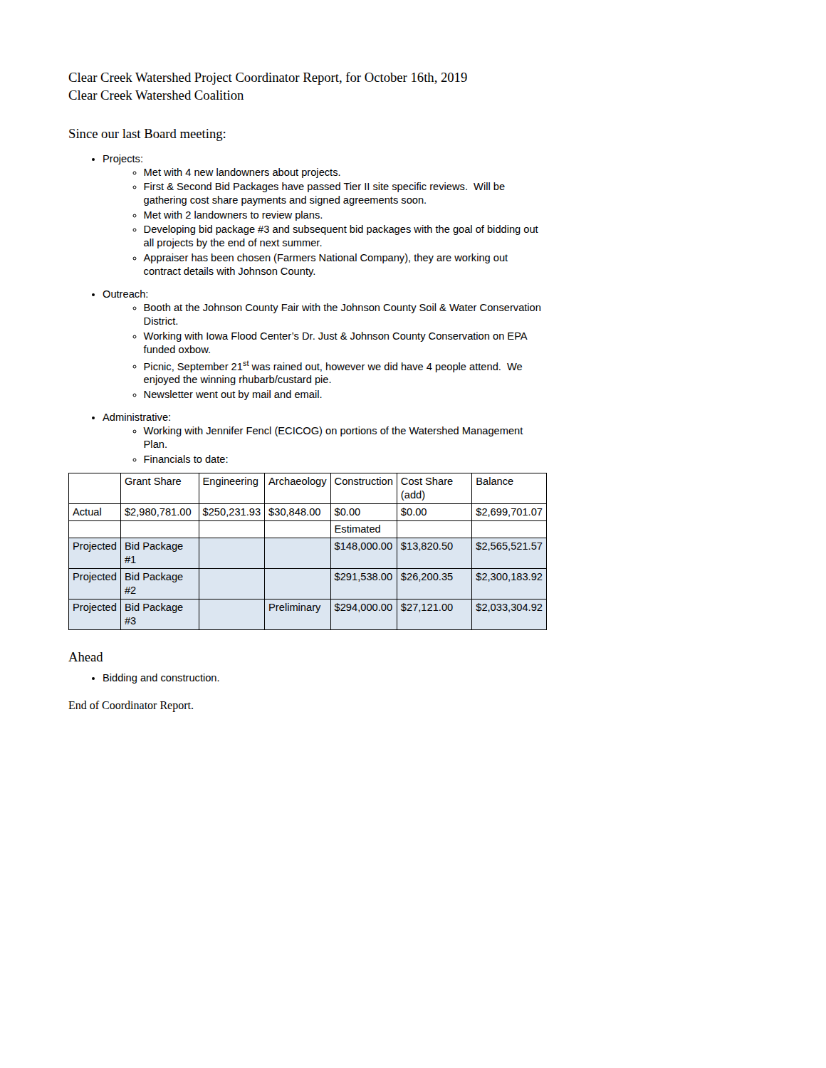Clear Creek Watershed Project Coordinator Report, for October 16th, 2019
Clear Creek Watershed Coalition
Since our last Board meeting:
Projects:
Met with 4 new landowners about projects.
First & Second Bid Packages have passed Tier II site specific reviews. Will be gathering cost share payments and signed agreements soon.
Met with 2 landowners to review plans.
Developing bid package #3 and subsequent bid packages with the goal of bidding out all projects by the end of next summer.
Appraiser has been chosen (Farmers National Company), they are working out contract details with Johnson County.
Outreach:
Booth at the Johnson County Fair with the Johnson County Soil & Water Conservation District.
Working with Iowa Flood Center’s Dr. Just & Johnson County Conservation on EPA funded oxbow.
Picnic, September 21st was rained out, however we did have 4 people attend. We enjoyed the winning rhubarb/custard pie.
Newsletter went out by mail and email.
Administrative:
Working with Jennifer Fencl (ECICOG) on portions of the Watershed Management Plan.
Financials to date:
| | Grant Share | Engineering | Archaeology | Construction | Cost Share (add) | Balance |
| Actual | $2,980,781.00 | $250,231.93 | $30,848.00 | $0.00 | $0.00 | $2,699,701.07 |
| | | | | Estimated | | |
| Projected | Bid Package #1 | | | $148,000.00 | $13,820.50 | $2,565,521.57 |
| Projected | Bid Package #2 | | | $291,538.00 | $26,200.35 | $2,300,183.92 |
| Projected | Bid Package #3 | | Preliminary | $294,000.00 | $27,121.00 | $2,033,304.92 |
Ahead
Bidding and construction.
End of Coordinator Report.